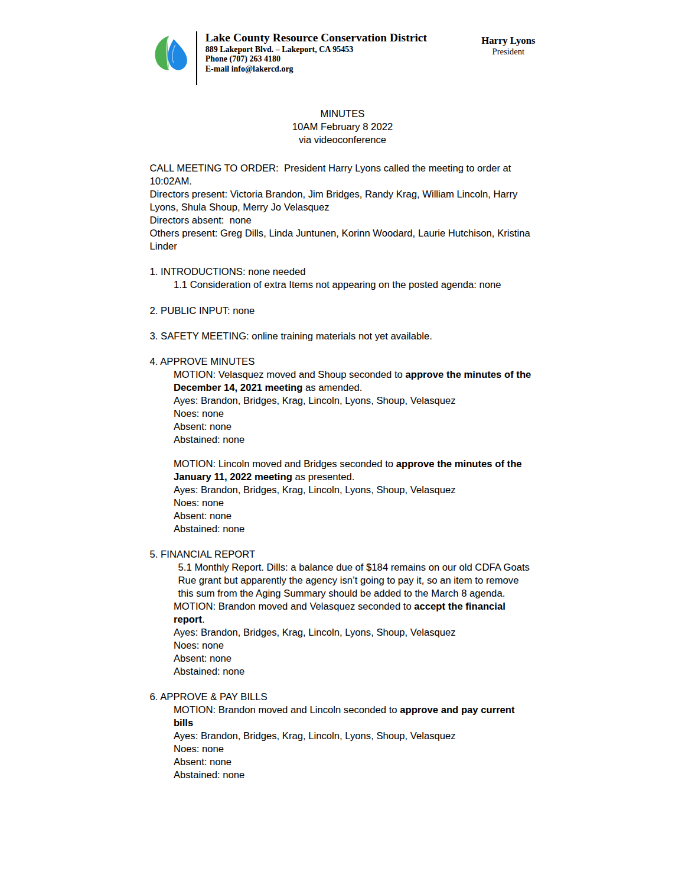Harry Lyons
President
Lake County Resource Conservation District
889 Lakeport Blvd. – Lakeport, CA 95453
Phone (707) 263 4180
E-mail info@lakercd.org
MINUTES
10AM February 8 2022
via videoconference
CALL MEETING TO ORDER: President Harry Lyons called the meeting to order at 10:02AM.
Directors present: Victoria Brandon, Jim Bridges, Randy Krag, William Lincoln, Harry Lyons, Shula Shoup, Merry Jo Velasquez
Directors absent: none
Others present: Greg Dills, Linda Juntunen, Korinn Woodard, Laurie Hutchison, Kristina Linder
1. INTRODUCTIONS: none needed
1.1 Consideration of extra Items not appearing on the posted agenda: none
2. PUBLIC INPUT: none
3. SAFETY MEETING: online training materials not yet available.
4. APPROVE MINUTES
MOTION: Velasquez moved and Shoup seconded to approve the minutes of the December 14, 2021 meeting as amended.
Ayes: Brandon, Bridges, Krag, Lincoln, Lyons, Shoup, Velasquez
Noes: none
Absent: none
Abstained: none
MOTION: Lincoln moved and Bridges seconded to approve the minutes of the January 11, 2022 meeting as presented.
Ayes: Brandon, Bridges, Krag, Lincoln, Lyons, Shoup, Velasquez
Noes: none
Absent: none
Abstained: none
5. FINANCIAL REPORT
5.1 Monthly Report. Dills: a balance due of $184 remains on our old CDFA Goats Rue grant but apparently the agency isn’t going to pay it, so an item to remove this sum from the Aging Summary should be added to the March 8 agenda.
MOTION: Brandon moved and Velasquez seconded to accept the financial report.
Ayes: Brandon, Bridges, Krag, Lincoln, Lyons, Shoup, Velasquez
Noes: none
Absent: none
Abstained: none
6. APPROVE & PAY BILLS
MOTION: Brandon moved and Lincoln seconded to approve and pay current bills
Ayes: Brandon, Bridges, Krag, Lincoln, Lyons, Shoup, Velasquez
Noes: none
Absent: none
Abstained: none